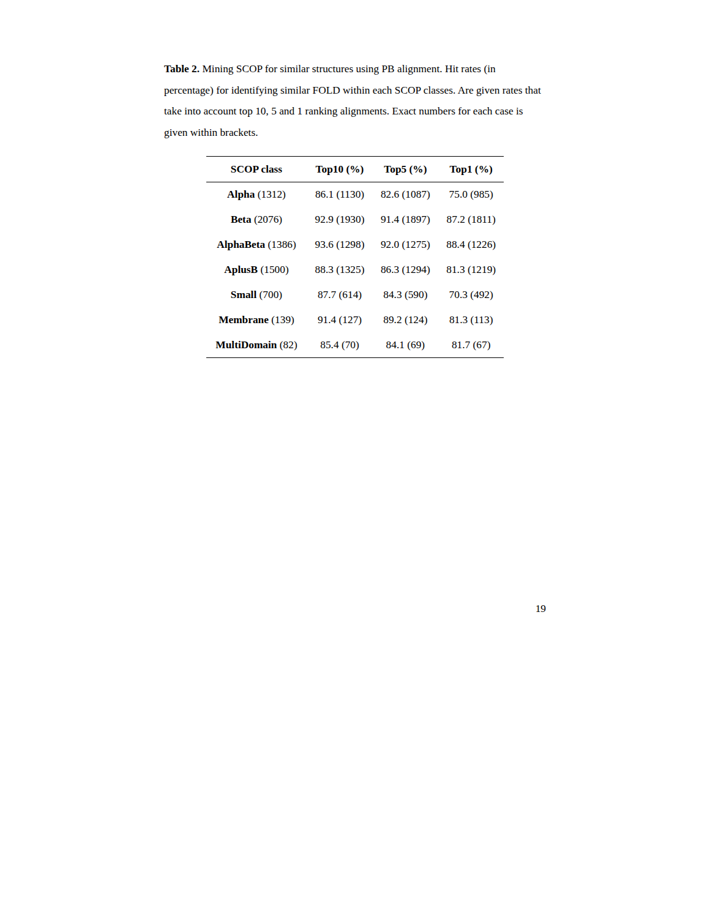Table 2. Mining SCOP for similar structures using PB alignment. Hit rates (in percentage) for identifying similar FOLD within each SCOP classes. Are given rates that take into account top 10, 5 and 1 ranking alignments. Exact numbers for each case is given within brackets.
| SCOP class | Top10 (%) | Top5 (%) | Top1 (%) |
| --- | --- | --- | --- |
| Alpha (1312) | 86.1 (1130) | 82.6 (1087) | 75.0 (985) |
| Beta (2076) | 92.9 (1930) | 91.4 (1897) | 87.2 (1811) |
| AlphaBeta (1386) | 93.6 (1298) | 92.0 (1275) | 88.4 (1226) |
| AplusB (1500) | 88.3 (1325) | 86.3 (1294) | 81.3 (1219) |
| Small (700) | 87.7 (614) | 84.3 (590) | 70.3 (492) |
| Membrane (139) | 91.4 (127) | 89.2 (124) | 81.3 (113) |
| MultiDomain (82) | 85.4 (70) | 84.1 (69) | 81.7 (67) |
19